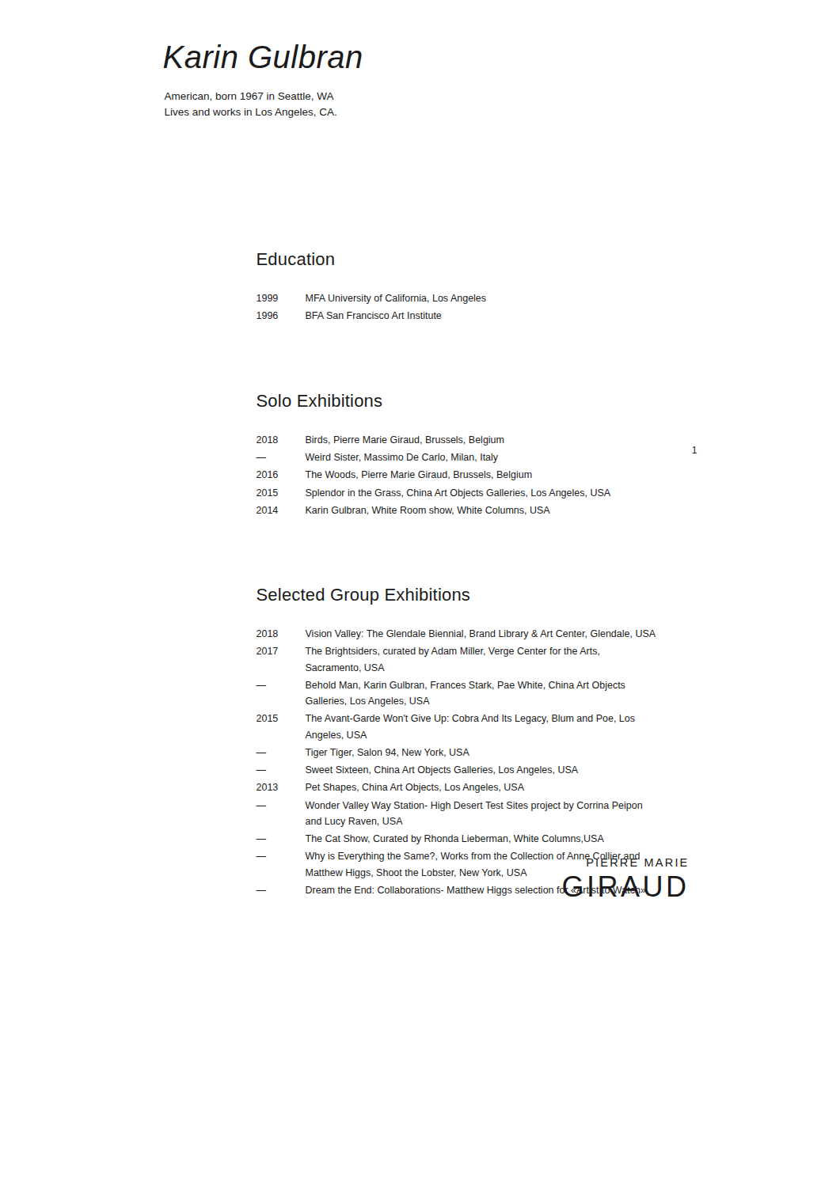Karin Gulbran
American, born 1967 in Seattle, WA
Lives and works in Los Angeles, CA.
1
Education
| 1999 | MFA University of California, Los Angeles |
| 1996 | BFA San Francisco Art Institute |
Solo Exhibitions
| 2018 | Birds, Pierre Marie Giraud, Brussels, Belgium |
| — | Weird Sister, Massimo De Carlo, Milan, Italy |
| 2016 | The Woods, Pierre Marie Giraud, Brussels, Belgium |
| 2015 | Splendor in the Grass, China Art Objects Galleries, Los Angeles, USA |
| 2014 | Karin Gulbran, White Room show, White Columns, USA |
Selected Group Exhibitions
| 2018 | Vision Valley: The Glendale Biennial, Brand Library & Art Center, Glendale, USA |
| 2017 | The Brightsiders, curated by Adam Miller, Verge Center for the Arts, Sacramento, USA |
| — | Behold Man, Karin Gulbran, Frances Stark, Pae White, China Art Objects Galleries, Los Angeles, USA |
| 2015 | The Avant-Garde Won't Give Up: Cobra And Its Legacy, Blum and Poe, Los Angeles, USA |
| — | Tiger Tiger, Salon 94, New York, USA |
| — | Sweet Sixteen, China Art Objects Galleries, Los Angeles, USA |
| 2013 | Pet Shapes, China Art Objects, Los Angeles, USA |
| — | Wonder Valley Way Station- High Desert Test Sites project by Corrina Peipon and Lucy Raven, USA |
| — | The Cat Show, Curated by Rhonda Lieberman, White Columns,USA |
| — | Why is Everything the Same?, Works from the Collection of Anne Collier and Matthew Higgs, Shoot the Lobster, New York, USA |
| — | Dream the End: Collaborations- Matthew Higgs selection for «Artist to Watch» |
PIERRE MARIE GIRAUD